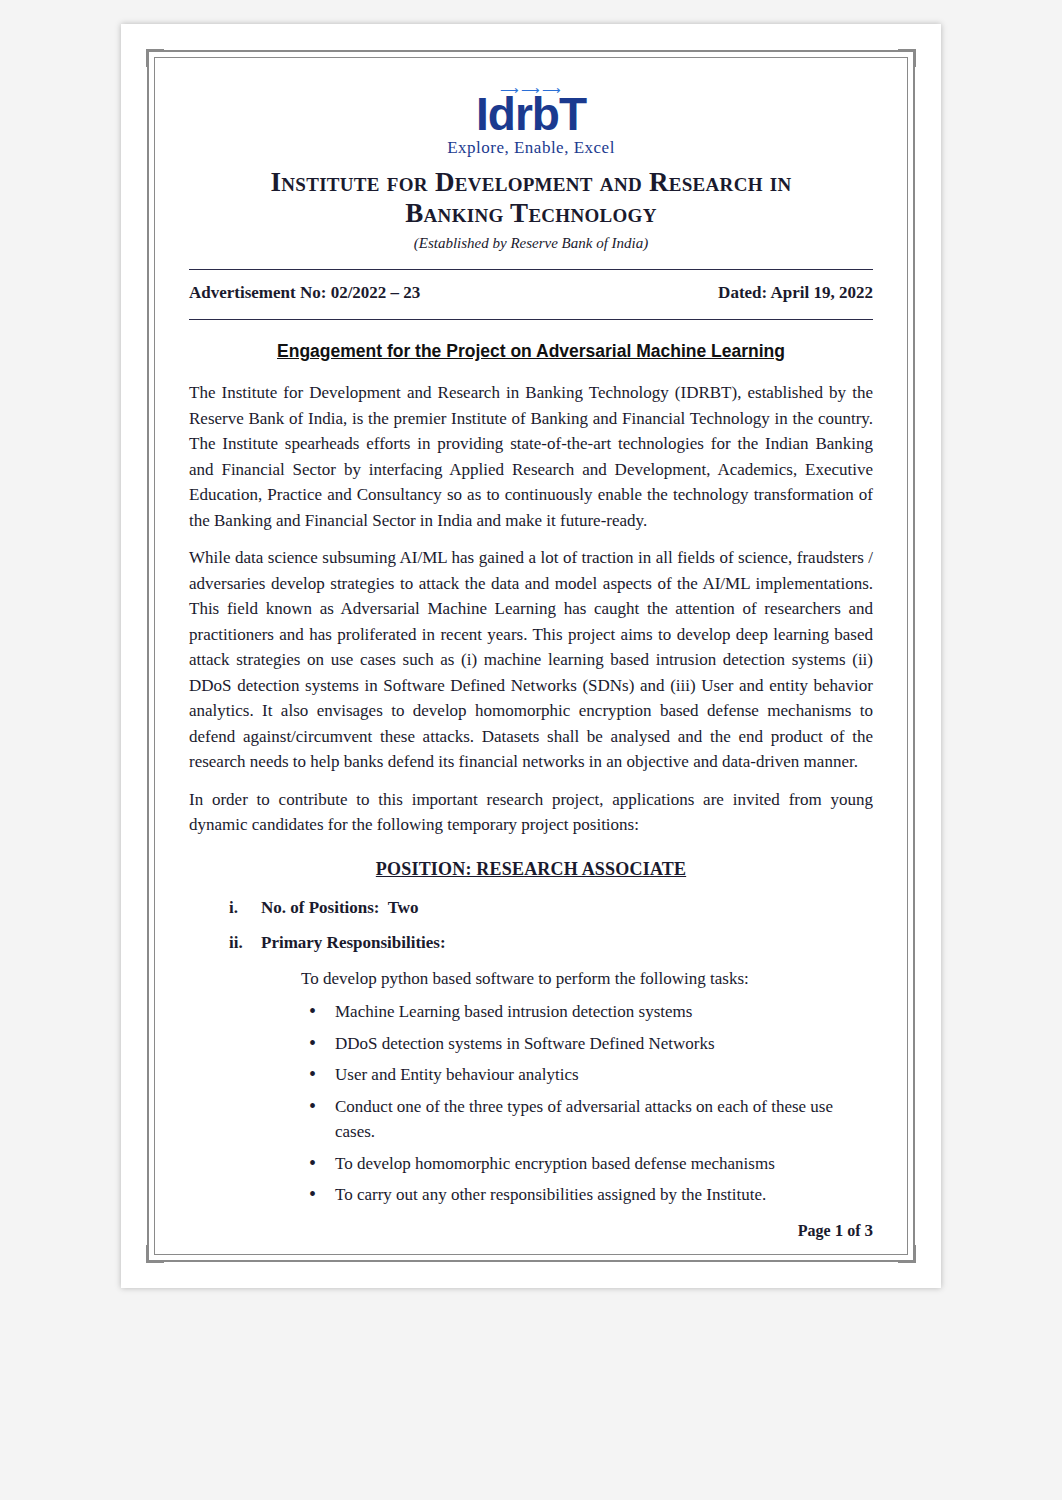⟶⟶⟶
Idrb T
Explore, Enable, Excel
Institute for Development and Research in
Banking Technology
(Established by Reserve Bank of India)
Advertisement No: 02/2022 – 23 Dated: April 19, 2022
Engagement for the Project on Adversarial Machine Learning
The Institute for Development and Research in Banking Technology (IDRBT), established by the Reserve Bank of India, is the premier Institute of Banking and Financial Technology in the country. The Institute spearheads efforts in providing state-of-the-art technologies for the Indian Banking and Financial Sector by interfacing Applied Research and Development, Academics, Executive Education, Practice and Consultancy so as to continuously enable the technology transformation of the Banking and Financial Sector in India and make it future-ready.
While data science subsuming AI/ML has gained a lot of traction in all fields of science, fraudsters / adversaries develop strategies to attack the data and model aspects of the AI/ML implementations. This field known as Adversarial Machine Learning has caught the attention of researchers and practitioners and has proliferated in recent years. This project aims to develop deep learning based attack strategies on use cases such as (i) machine learning based intrusion detection systems (ii) DDoS detection systems in Software Defined Networks (SDNs) and (iii) User and entity behavior analytics. It also envisages to develop homomorphic encryption based defense mechanisms to defend against/circumvent these attacks. Datasets shall be analysed and the end product of the research needs to help banks defend its financial networks in an objective and data-driven manner.
In order to contribute to this important research project, applications are invited from young dynamic candidates for the following temporary project positions:
POSITION: RESEARCH ASSOCIATE
i. No. of Positions: Two
ii. Primary Responsibilities:
To develop python based software to perform the following tasks:
Machine Learning based intrusion detection systems
DDoS detection systems in Software Defined Networks
User and Entity behaviour analytics
Conduct one of the three types of adversarial attacks on each of these use cases.
To develop homomorphic encryption based defense mechanisms
To carry out any other responsibilities assigned by the Institute.
Page 1 of 3